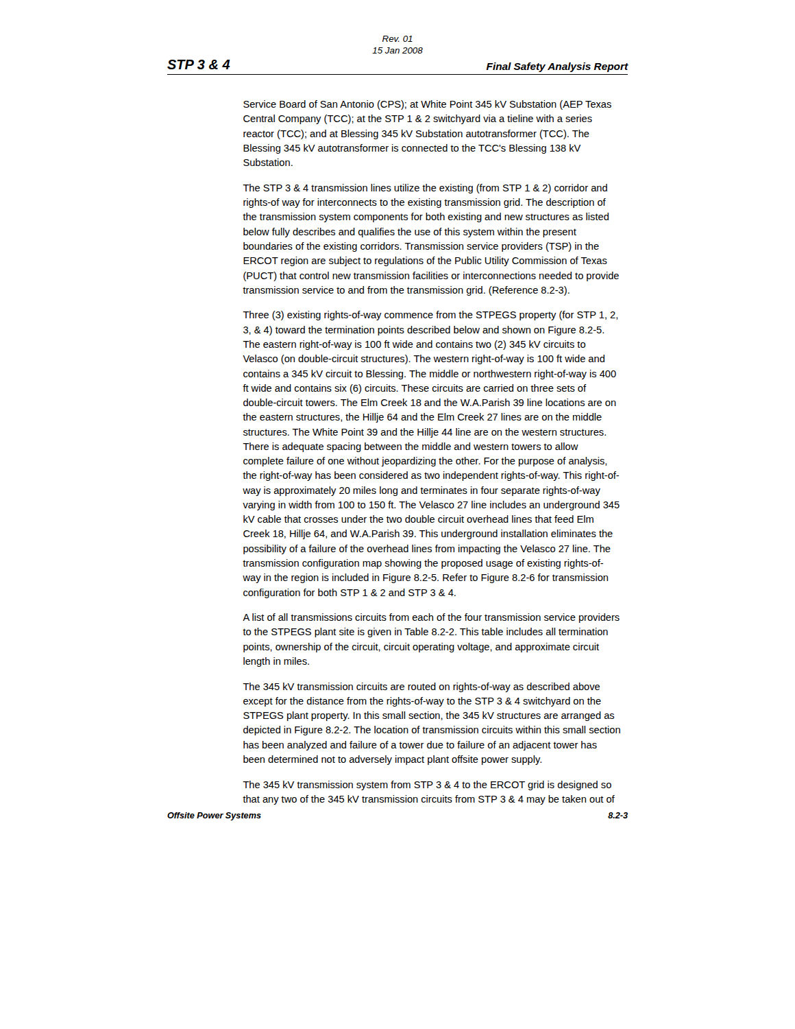Rev. 01
15 Jan 2008
STP 3 & 4 Final Safety Analysis Report
Service Board of San Antonio (CPS); at White Point 345 kV Substation (AEP Texas Central Company (TCC); at the STP 1 & 2 switchyard via a tieline with a series reactor (TCC); and at Blessing 345 kV Substation autotransformer (TCC). The Blessing 345 kV autotransformer is connected to the TCC's Blessing 138 kV Substation.
The STP 3 & 4 transmission lines utilize the existing (from STP 1 & 2) corridor and rights-of way for interconnects to the existing transmission grid. The description of the transmission system components for both existing and new structures as listed below fully describes and qualifies the use of this system within the present boundaries of the existing corridors. Transmission service providers (TSP) in the ERCOT region are subject to regulations of the Public Utility Commission of Texas (PUCT) that control new transmission facilities or interconnections needed to provide transmission service to and from the transmission grid. (Reference 8.2-3).
Three (3) existing rights-of-way commence from the STPEGS property (for STP 1, 2, 3, & 4) toward the termination points described below and shown on Figure 8.2-5. The eastern right-of-way is 100 ft wide and contains two (2) 345 kV circuits to Velasco (on double-circuit structures). The western right-of-way is 100 ft wide and contains a 345 kV circuit to Blessing. The middle or northwestern right-of-way is 400 ft wide and contains six (6) circuits. These circuits are carried on three sets of double-circuit towers. The Elm Creek 18 and the W.A.Parish 39 line locations are on the eastern structures, the Hillje 64 and the Elm Creek 27 lines are on the middle structures. The White Point 39 and the Hillje 44 line are on the western structures. There is adequate spacing between the middle and western towers to allow complete failure of one without jeopardizing the other. For the purpose of analysis, the right-of-way has been considered as two independent rights-of-way. This right-of-way is approximately 20 miles long and terminates in four separate rights-of-way varying in width from 100 to 150 ft. The Velasco 27 line includes an underground 345 kV cable that crosses under the two double circuit overhead lines that feed Elm Creek 18, Hillje 64, and W.A.Parish 39. This underground installation eliminates the possibility of a failure of the overhead lines from impacting the Velasco 27 line. The transmission configuration map showing the proposed usage of existing rights-of-way in the region is included in Figure 8.2-5. Refer to Figure 8.2-6 for transmission configuration for both STP 1 & 2 and STP 3 & 4.
A list of all transmissions circuits from each of the four transmission service providers to the STPEGS plant site is given in Table 8.2-2. This table includes all termination points, ownership of the circuit, circuit operating voltage, and approximate circuit length in miles.
The 345 kV transmission circuits are routed on rights-of-way as described above except for the distance from the rights-of-way to the STP 3 & 4 switchyard on the STPEGS plant property. In this small section, the 345 kV structures are arranged as depicted in Figure 8.2-2. The location of transmission circuits within this small section has been analyzed and failure of a tower due to failure of an adjacent tower has been determined not to adversely impact plant offsite power supply.
The 345 kV transmission system from STP 3 & 4 to the ERCOT grid is designed so that any two of the 345 kV transmission circuits from STP 3 & 4 may be taken out of
Offsite Power Systems 8.2-3